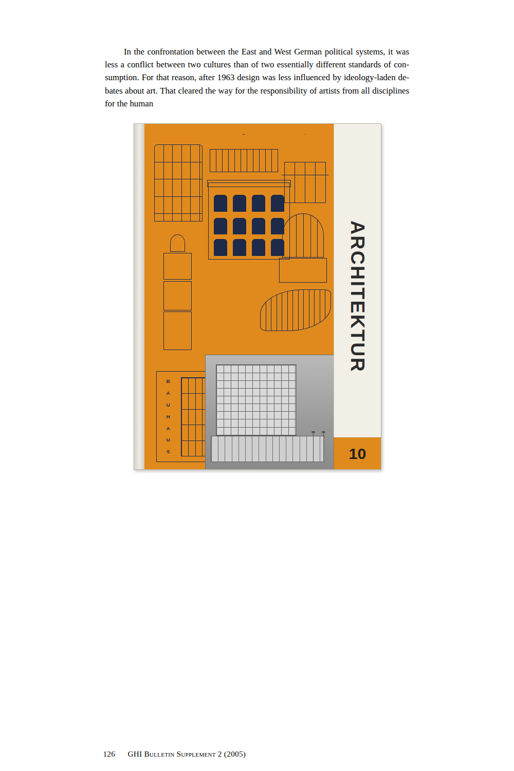In the confrontation between the East and West German political systems, it was less a conflict between two cultures than of two essentially different standards of consumption. For that reason, after 1963 design was less influenced by ideology-laden debates about art. That cleared the way for the responsibility of artists from all disciplines for the human
BAUHAUS
ARCHITEKTUR
10
126 GHI Bulletin Supplement 2 (2005)